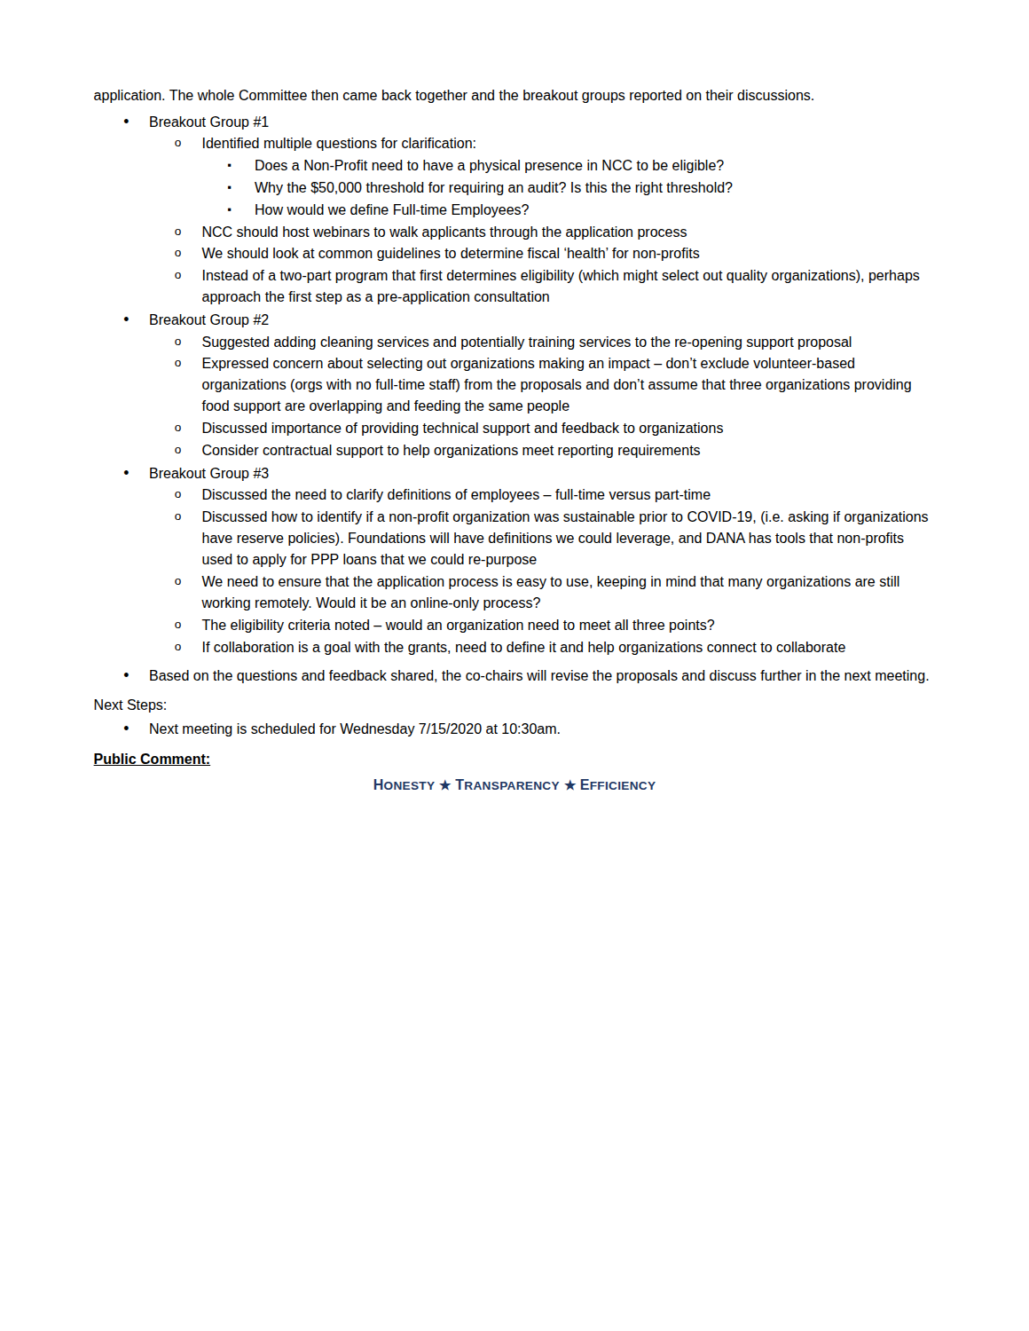application. The whole Committee then came back together and the breakout groups reported on their discussions.
Breakout Group #1
Identified multiple questions for clarification:
Does a Non-Profit need to have a physical presence in NCC to be eligible?
Why the $50,000 threshold for requiring an audit? Is this the right threshold?
How would we define Full-time Employees?
NCC should host webinars to walk applicants through the application process
We should look at common guidelines to determine fiscal ‘health’ for non-profits
Instead of a two-part program that first determines eligibility (which might select out quality organizations), perhaps approach the first step as a pre-application consultation
Breakout Group #2
Suggested adding cleaning services and potentially training services to the re-opening support proposal
Expressed concern about selecting out organizations making an impact – don’t exclude volunteer-based organizations (orgs with no full-time staff) from the proposals and don’t assume that three organizations providing food support are overlapping and feeding the same people
Discussed importance of providing technical support and feedback to organizations
Consider contractual support to help organizations meet reporting requirements
Breakout Group #3
Discussed the need to clarify definitions of employees – full-time versus part-time
Discussed how to identify if a non-profit organization was sustainable prior to COVID-19, (i.e. asking if organizations have reserve policies). Foundations will have definitions we could leverage, and DANA has tools that non-profits used to apply for PPP loans that we could re-purpose
We need to ensure that the application process is easy to use, keeping in mind that many organizations are still working remotely. Would it be an online-only process?
The eligibility criteria noted – would an organization need to meet all three points?
If collaboration is a goal with the grants, need to define it and help organizations connect to collaborate
Based on the questions and feedback shared, the co-chairs will revise the proposals and discuss further in the next meeting.
Next Steps:
Next meeting is scheduled for Wednesday 7/15/2020 at 10:30am.
Public Comment:
HONESTY ★ TRANSPARENCY ★ EFFICIENCY